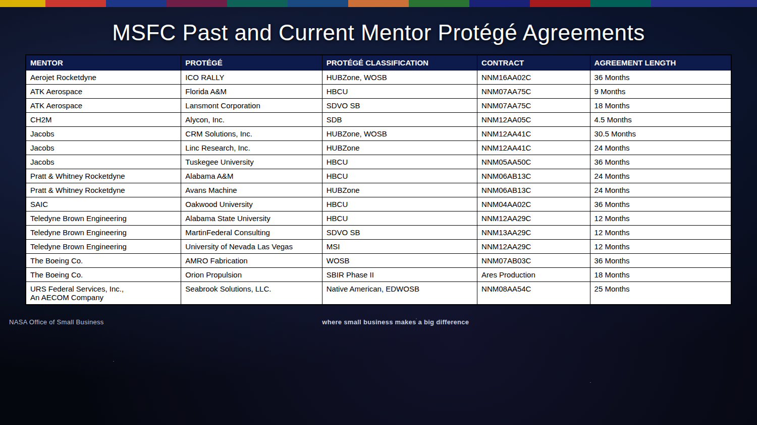MSFC Past and Current Mentor Protégé Agreements
| MENTOR | PROTÉGÉ | PROTÉGÉ CLASSIFICATION | CONTRACT | AGREEMENT LENGTH |
| --- | --- | --- | --- | --- |
| Aerojet Rocketdyne | ICO RALLY | HUBZone, WOSB | NNM16AA02C | 36 Months |
| ATK Aerospace | Florida A&M | HBCU | NNM07AA75C | 9 Months |
| ATK Aerospace | Lansmont Corporation | SDVO SB | NNM07AA75C | 18 Months |
| CH2M | Alycon, Inc. | SDB | NNM12AA05C | 4.5 Months |
| Jacobs | CRM Solutions, Inc. | HUBZone, WOSB | NNM12AA41C | 30.5 Months |
| Jacobs | Linc Research, Inc. | HUBZone | NNM12AA41C | 24 Months |
| Jacobs | Tuskegee University | HBCU | NNM05AA50C | 36 Months |
| Pratt & Whitney Rocketdyne | Alabama A&M | HBCU | NNM06AB13C | 24 Months |
| Pratt & Whitney Rocketdyne | Avans Machine | HUBZone | NNM06AB13C | 24 Months |
| SAIC | Oakwood University | HBCU | NNM04AA02C | 36 Months |
| Teledyne Brown Engineering | Alabama State University | HBCU | NNM12AA29C | 12 Months |
| Teledyne Brown Engineering | MartinFederal Consulting | SDVO SB | NNM13AA29C | 12 Months |
| Teledyne Brown Engineering | University of Nevada Las Vegas | MSI | NNM12AA29C | 12 Months |
| The Boeing Co. | AMRO Fabrication | WOSB | NNM07AB03C | 36 Months |
| The Boeing Co. | Orion Propulsion | SBIR Phase II | Ares Production | 18 Months |
| URS Federal Services, Inc., An AECOM Company | Seabrook Solutions, LLC. | Native American, EDWOSB | NNM08AA54C | 25 Months |
NASA Office of Small Business
where small business makes a big difference